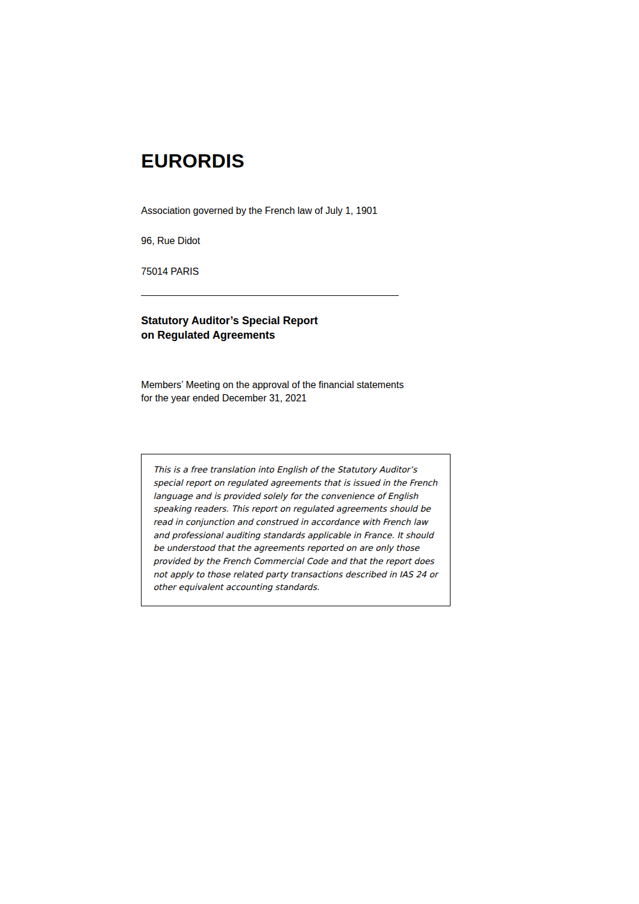EURORDIS
Association governed by the French law of July 1, 1901
96, Rue Didot
75014 PARIS
Statutory Auditor’s Special Report
on Regulated Agreements
Members’ Meeting on the approval of the financial statements
for the year ended December 31, 2021
This is a free translation into English of the Statutory Auditor’s special report on regulated agreements that is issued in the French language and is provided solely for the convenience of English speaking readers. This report on regulated agreements should be read in conjunction and construed in accordance with French law and professional auditing standards applicable in France. It should be understood that the agreements reported on are only those provided by the French Commercial Code and that the report does not apply to those related party transactions described in IAS 24 or other equivalent accounting standards.